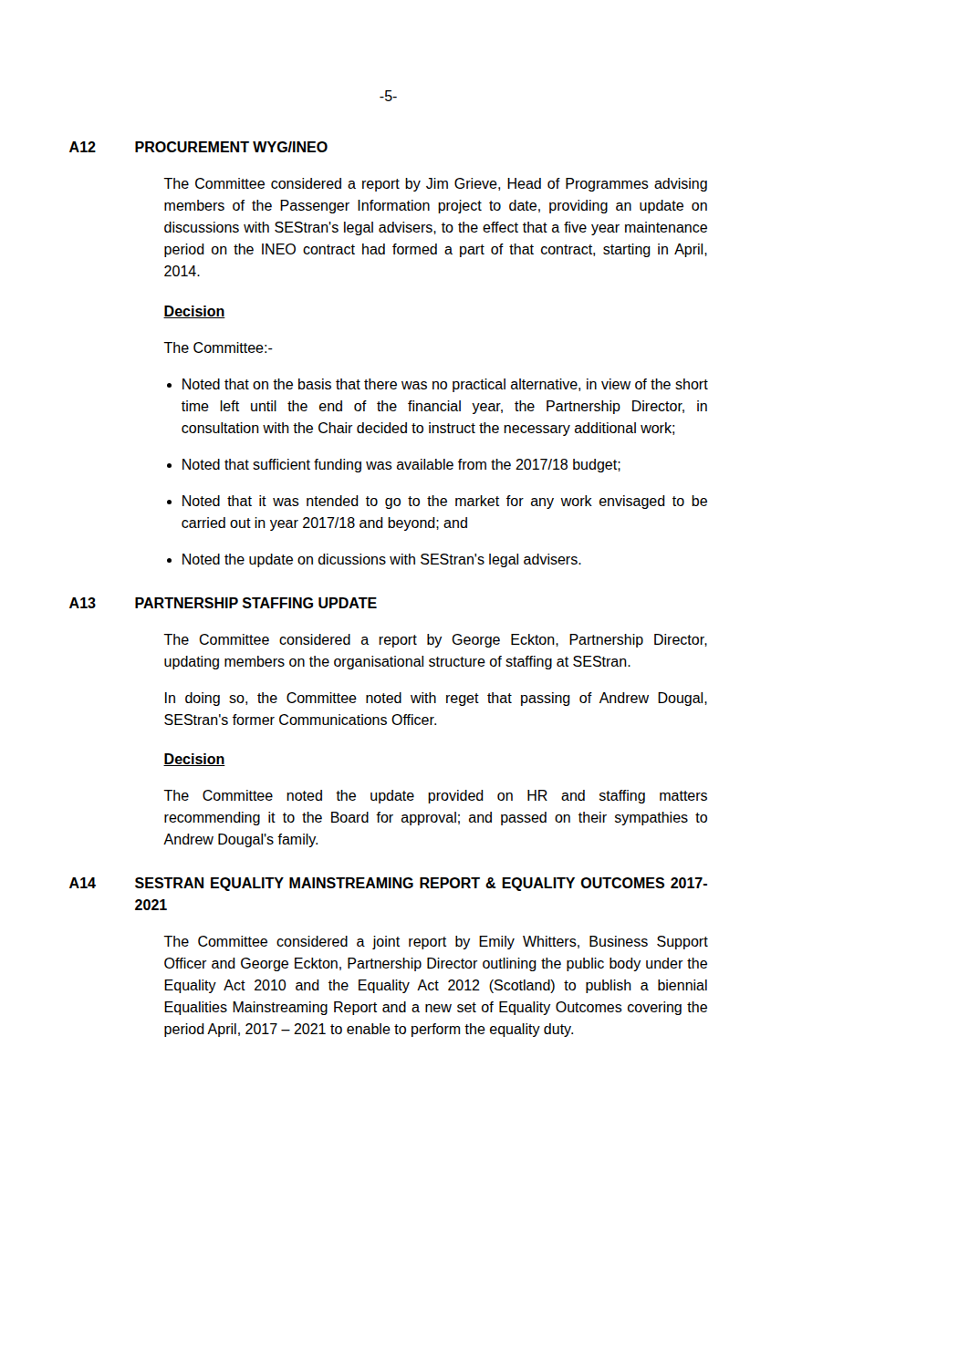-5-
A12 Procurement WYG/INEO
The Committee considered a report by Jim Grieve, Head of Programmes advising members of the Passenger Information project to date, providing an update on discussions with SEStran's legal advisers, to the effect that a five year maintenance period on the INEO contract had formed a part of that contract, starting in April, 2014.
Decision
The Committee:-
Noted that on the basis that there was no practical alternative, in view of the short time left until the end of the financial year, the Partnership Director, in consultation with the Chair decided to instruct the necessary additional work;
Noted that sufficient funding was available from the 2017/18 budget;
Noted that it was ntended to go to the market for any work envisaged to be carried out in year 2017/18 and beyond; and
Noted the update on dicussions with SEStran's legal advisers.
A13 Partnership Staffing Update
The Committee considered a report by George Eckton, Partnership Director, updating members on the organisational structure of staffing at SEStran.
In doing so, the Committee noted with reget that passing of Andrew Dougal, SEStran's former Communications Officer.
Decision
The Committee noted the update provided on HR and staffing matters recommending it to the Board for approval; and passed on their sympathies to Andrew Dougal's family.
A14 SEStran Equality Mainstreaming Report & Equality Outcomes 2017-2021
The Committee considered a joint report by Emily Whitters, Business Support Officer and George Eckton, Partnership Director outlining the public body under the Equality Act 2010 and the Equality Act 2012 (Scotland) to publish a biennial Equalities Mainstreaming Report and a new set of Equality Outcomes covering the period April, 2017 – 2021 to enable to perform the equality duty.